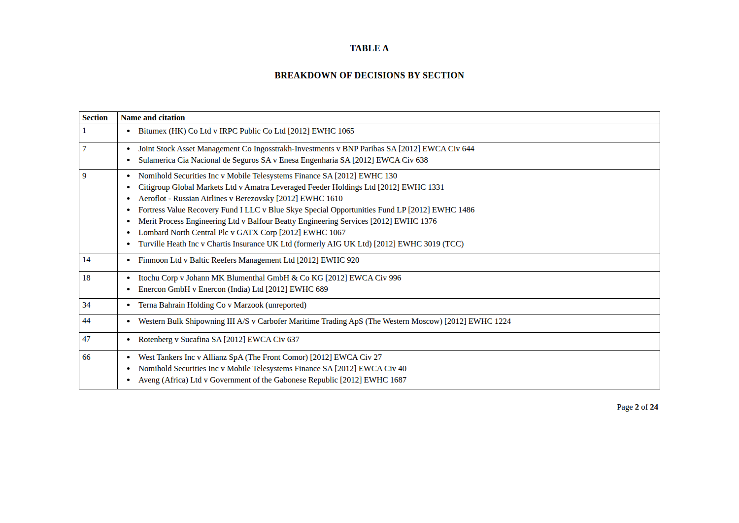TABLE A
BREAKDOWN OF DECISIONS BY SECTION
| Section | Name and citation |
| --- | --- |
| 1 | Bitumex (HK) Co Ltd v IRPC Public Co Ltd [2012] EWHC 1065 |
| 7 | Joint Stock Asset Management Co Ingosstrakh-Investments v BNP Paribas SA [2012] EWCA Civ 644 Sulamerica Cia Nacional de Seguros SA v Enesa Engenharia SA [2012] EWCA Civ 638 |
| 9 | Nomihold Securities Inc v Mobile Telesystems Finance SA [2012] EWHC 130 Citigroup Global Markets Ltd v Amatra Leveraged Feeder Holdings Ltd [2012] EWHC 1331 Aeroflot - Russian Airlines v Berezovsky [2012] EWHC 1610 Fortress Value Recovery Fund I LLC v Blue Skye Special Opportunities Fund LP [2012] EWHC 1486 Merit Process Engineering Ltd v Balfour Beatty Engineering Services [2012] EWHC 1376 Lombard North Central Plc v GATX Corp [2012] EWHC 1067 Turville Heath Inc v Chartis Insurance UK Ltd (formerly AIG UK Ltd) [2012] EWHC 3019 (TCC) |
| 14 | Finmoon Ltd v Baltic Reefers Management Ltd [2012] EWHC 920 |
| 18 | Itochu Corp v Johann MK Blumenthal GmbH & Co KG [2012] EWCA Civ 996 Enercon GmbH v Enercon (India) Ltd [2012] EWHC 689 |
| 34 | Terna Bahrain Holding Co v Marzook (unreported) |
| 44 | Western Bulk Shipowning III A/S v Carbofer Maritime Trading ApS (The Western Moscow) [2012] EWHC 1224 |
| 47 | Rotenberg v Sucafina SA [2012] EWCA Civ 637 |
| 66 | West Tankers Inc v Allianz SpA (The Front Comor) [2012] EWCA Civ 27 Nomihold Securities Inc v Mobile Telesystems Finance SA [2012] EWCA Civ 40 Aveng (Africa) Ltd v Government of the Gabonese Republic [2012] EWHC 1687 |
Page 2 of 24